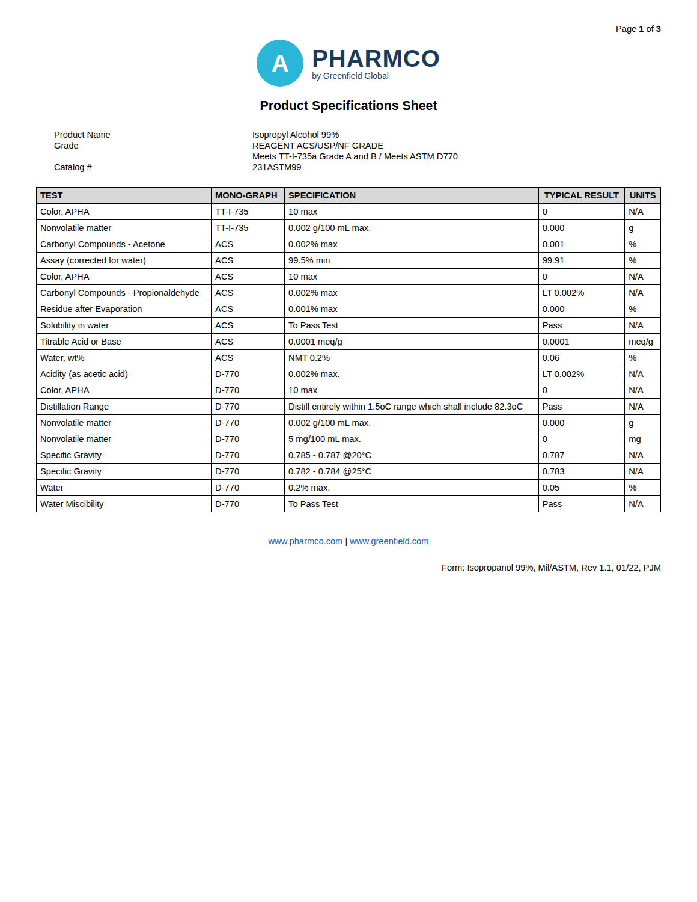Page 1 of 3
A
PHARMCO
by Greenfield Global
Product Specifications Sheet
| Product Name | Isopropyl Alcohol 99% |
| Grade | REAGENT ACS/USP/NF GRADE |
| | Meets TT-I-735a Grade A and B / Meets ASTM D770 |
| Catalog # | 231ASTM99 |
| TEST | MONO-GRAPH | SPECIFICATION | TYPICAL RESULT | UNITS |
| --- | --- | --- | --- | --- |
| Color, APHA | TT-I-735 | 10 max | 0 | N/A |
| Nonvolatile matter | TT-I-735 | 0.002 g/100 mL max. | 0.000 | g |
| Carbonyl Compounds - Acetone | ACS | 0.002% max | 0.001 | % |
| Assay (corrected for water) | ACS | 99.5% min | 99.91 | % |
| Color, APHA | ACS | 10 max | 0 | N/A |
| Carbonyl Compounds - Propionaldehyde | ACS | 0.002% max | LT 0.002% | N/A |
| Residue after Evaporation | ACS | 0.001% max | 0.000 | % |
| Solubility in water | ACS | To Pass Test | Pass | N/A |
| Titrable Acid or Base | ACS | 0.0001 meq/g | 0.0001 | meq/g |
| Water, wt% | ACS | NMT 0.2% | 0.06 | % |
| Acidity (as acetic acid) | D-770 | 0.002% max. | LT 0.002% | N/A |
| Color, APHA | D-770 | 10 max | 0 | N/A |
| Distillation Range | D-770 | Distill entirely within 1.5oC range which shall include 82.3oC | Pass | N/A |
| Nonvolatile matter | D-770 | 0.002 g/100 mL max. | 0.000 | g |
| Nonvolatile matter | D-770 | 5 mg/100 mL max. | 0 | mg |
| Specific Gravity | D-770 | 0.785 - 0.787 @20°C | 0.787 | N/A |
| Specific Gravity | D-770 | 0.782 - 0.784 @25°C | 0.783 | N/A |
| Water | D-770 | 0.2% max. | 0.05 | % |
| Water Miscibility | D-770 | To Pass Test | Pass | N/A |
www.pharmco.com | www.greenfield.com
Form: Isopropanol 99%, Mil/ASTM, Rev 1.1, 01/22, PJM